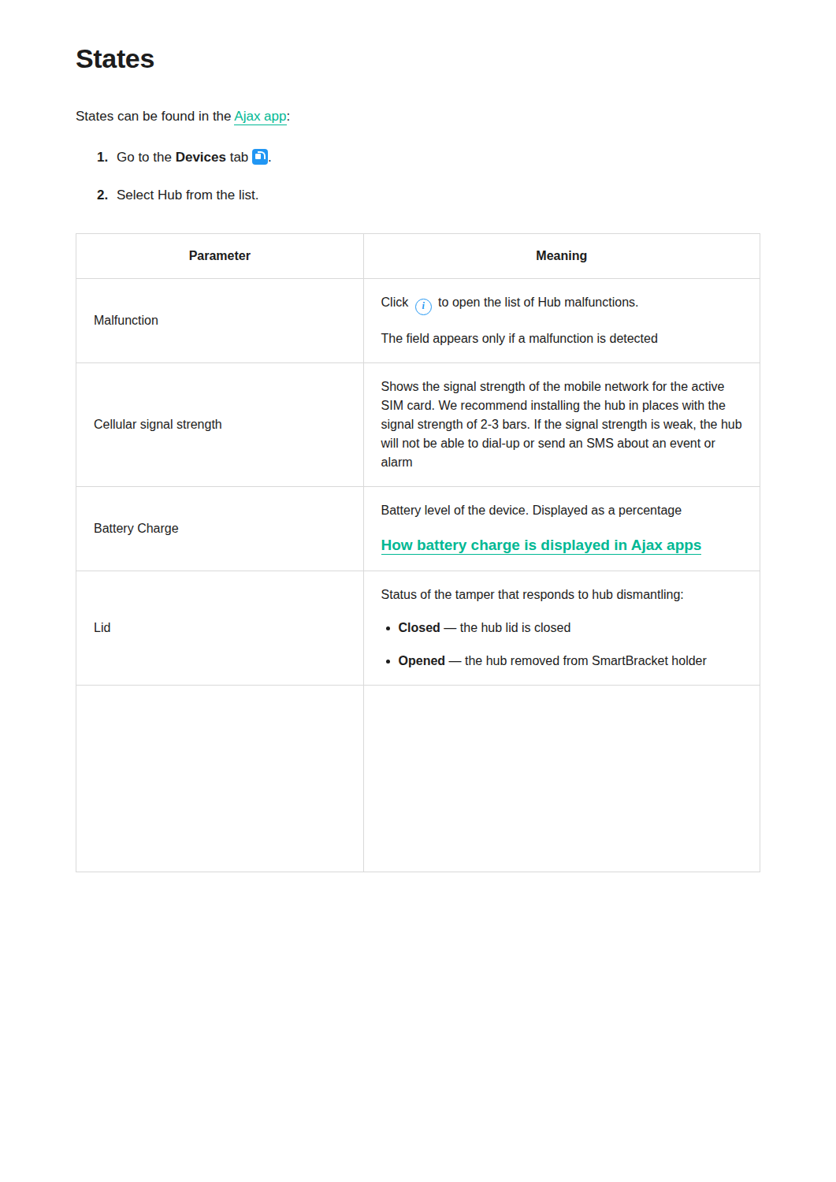States
States can be found in the Ajax app:
Go to the Devices tab .
Select Hub from the list.
| Parameter | Meaning |
| --- | --- |
| Malfunction | Click i to open the list of Hub malfunctions. The field appears only if a malfunction is detected |
| Cellular signal strength | Shows the signal strength of the mobile network for the active SIM card. We recommend installing the hub in places with the signal strength of 2-3 bars. If the signal strength is weak, the hub will not be able to dial-up or send an SMS about an event or alarm |
| Battery Charge | Battery level of the device. Displayed as a percentage How battery charge is displayed in Ajax apps |
| Lid | Status of the tamper that responds to hub dismantling: Closed — the hub lid is closed Opened — the hub removed from SmartBracket holder |